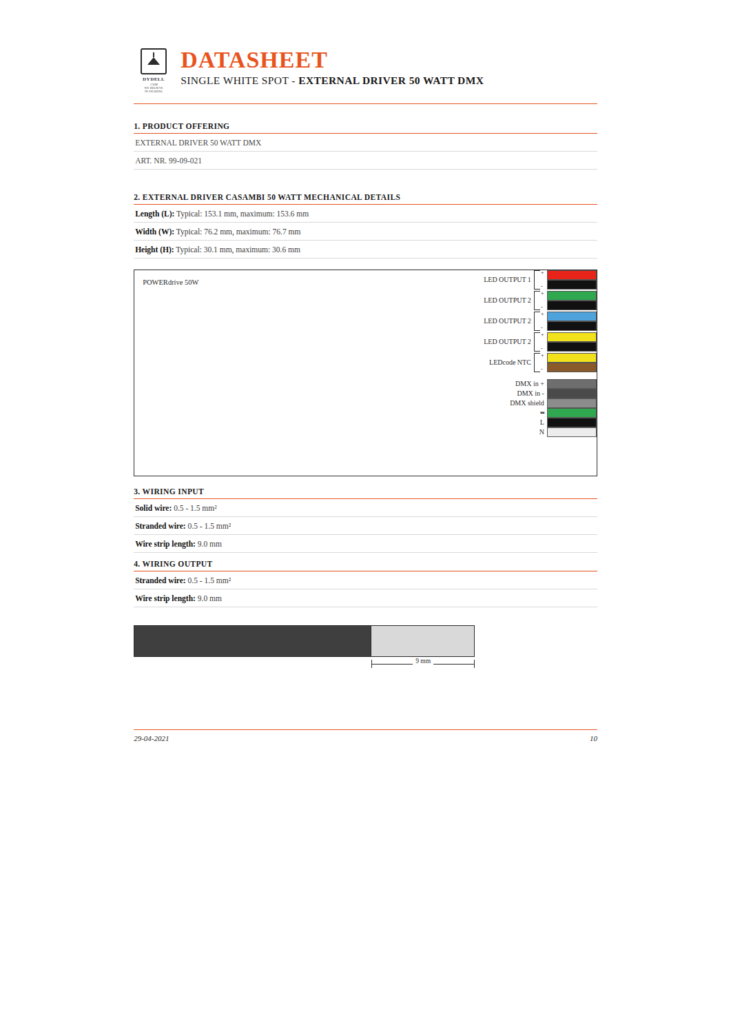DYDELL
.com
we believe
in sharing
DATASHEET
SINGLE WHITE SPOT - EXTERNAL DRIVER 50 WATT DMX
1. Product offering
EXTERNAL DRIVER 50 WATT DMX
ART. NR. 99-09-021
2. External driver Casambi 50 Watt mechanical details
Length (L): Typical: 153.1 mm, maximum: 153.6 mm
Width (W): Typical: 76.2 mm, maximum: 76.7 mm
Height (H): Typical: 30.1 mm, maximum: 30.6 mm
POWERdrive 50W
LED OUTPUT 1
+-
LED OUTPUT 2
+-
LED OUTPUT 2
+-
LED OUTPUT 2
+-
LEDcode NTC
+-
DMX in +
DMX in -
DMX shield
⏕
L
N
3. Wiring input
Solid wire: 0.5 - 1.5 mm²
Stranded wire: 0.5 - 1.5 mm²
Wire strip length: 9.0 mm
4. Wiring output
Stranded wire: 0.5 - 1.5 mm²
Wire strip length: 9.0 mm
9 mm
29-04-2021
10